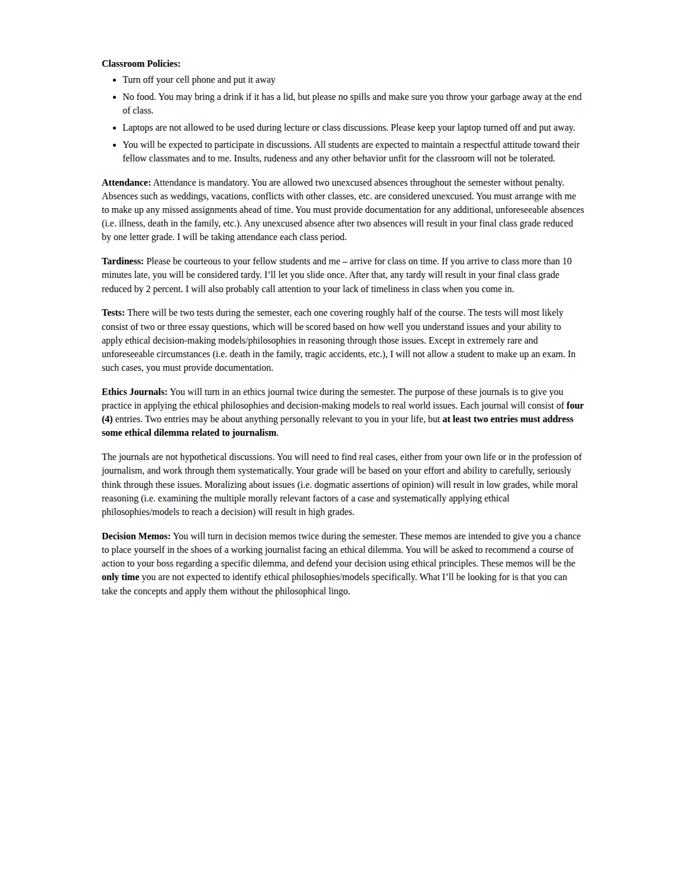Classroom Policies:
Turn off your cell phone and put it away
No food. You may bring a drink if it has a lid, but please no spills and make sure you throw your garbage away at the end of class.
Laptops are not allowed to be used during lecture or class discussions. Please keep your laptop turned off and put away.
You will be expected to participate in discussions. All students are expected to maintain a respectful attitude toward their fellow classmates and to me. Insults, rudeness and any other behavior unfit for the classroom will not be tolerated.
Attendance: Attendance is mandatory. You are allowed two unexcused absences throughout the semester without penalty. Absences such as weddings, vacations, conflicts with other classes, etc. are considered unexcused. You must arrange with me to make up any missed assignments ahead of time. You must provide documentation for any additional, unforeseeable absences (i.e. illness, death in the family, etc.). Any unexcused absence after two absences will result in your final class grade reduced by one letter grade. I will be taking attendance each class period.
Tardiness: Please be courteous to your fellow students and me – arrive for class on time. If you arrive to class more than 10 minutes late, you will be considered tardy. I’ll let you slide once. After that, any tardy will result in your final class grade reduced by 2 percent. I will also probably call attention to your lack of timeliness in class when you come in.
Tests: There will be two tests during the semester, each one covering roughly half of the course. The tests will most likely consist of two or three essay questions, which will be scored based on how well you understand issues and your ability to apply ethical decision-making models/philosophies in reasoning through those issues. Except in extremely rare and unforeseeable circumstances (i.e. death in the family, tragic accidents, etc.), I will not allow a student to make up an exam. In such cases, you must provide documentation.
Ethics Journals: You will turn in an ethics journal twice during the semester. The purpose of these journals is to give you practice in applying the ethical philosophies and decision-making models to real world issues. Each journal will consist of four (4) entries. Two entries may be about anything personally relevant to you in your life, but at least two entries must address some ethical dilemma related to journalism.
The journals are not hypothetical discussions. You will need to find real cases, either from your own life or in the profession of journalism, and work through them systematically. Your grade will be based on your effort and ability to carefully, seriously think through these issues. Moralizing about issues (i.e. dogmatic assertions of opinion) will result in low grades, while moral reasoning (i.e. examining the multiple morally relevant factors of a case and systematically applying ethical philosophies/models to reach a decision) will result in high grades.
Decision Memos: You will turn in decision memos twice during the semester. These memos are intended to give you a chance to place yourself in the shoes of a working journalist facing an ethical dilemma. You will be asked to recommend a course of action to your boss regarding a specific dilemma, and defend your decision using ethical principles. These memos will be the only time you are not expected to identify ethical philosophies/models specifically. What I’ll be looking for is that you can take the concepts and apply them without the philosophical lingo.